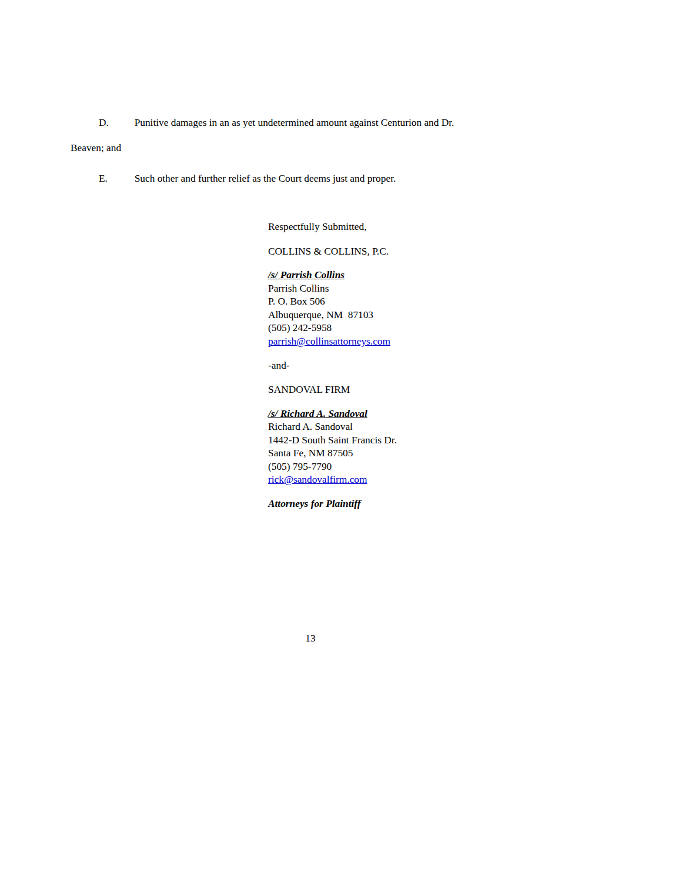D.
Punitive damages in an as yet undetermined amount against Centurion and Dr.
Beaven; and
E.
Such other and further relief as the Court deems just and proper.
Respectfully Submitted,
COLLINS & COLLINS, P.C.
/s/ Parrish Collins
Parrish Collins
P. O. Box 506
Albuquerque, NM 87103
(505) 242-5958
parrish@collinsattorneys.com
-and-
SANDOVAL FIRM
/s/ Richard A. Sandoval
Richard A. Sandoval
1442-D South Saint Francis Dr.
Santa Fe, NM 87505
(505) 795-7790
rick@sandovalfirm.com
Attorneys for Plaintiff
13